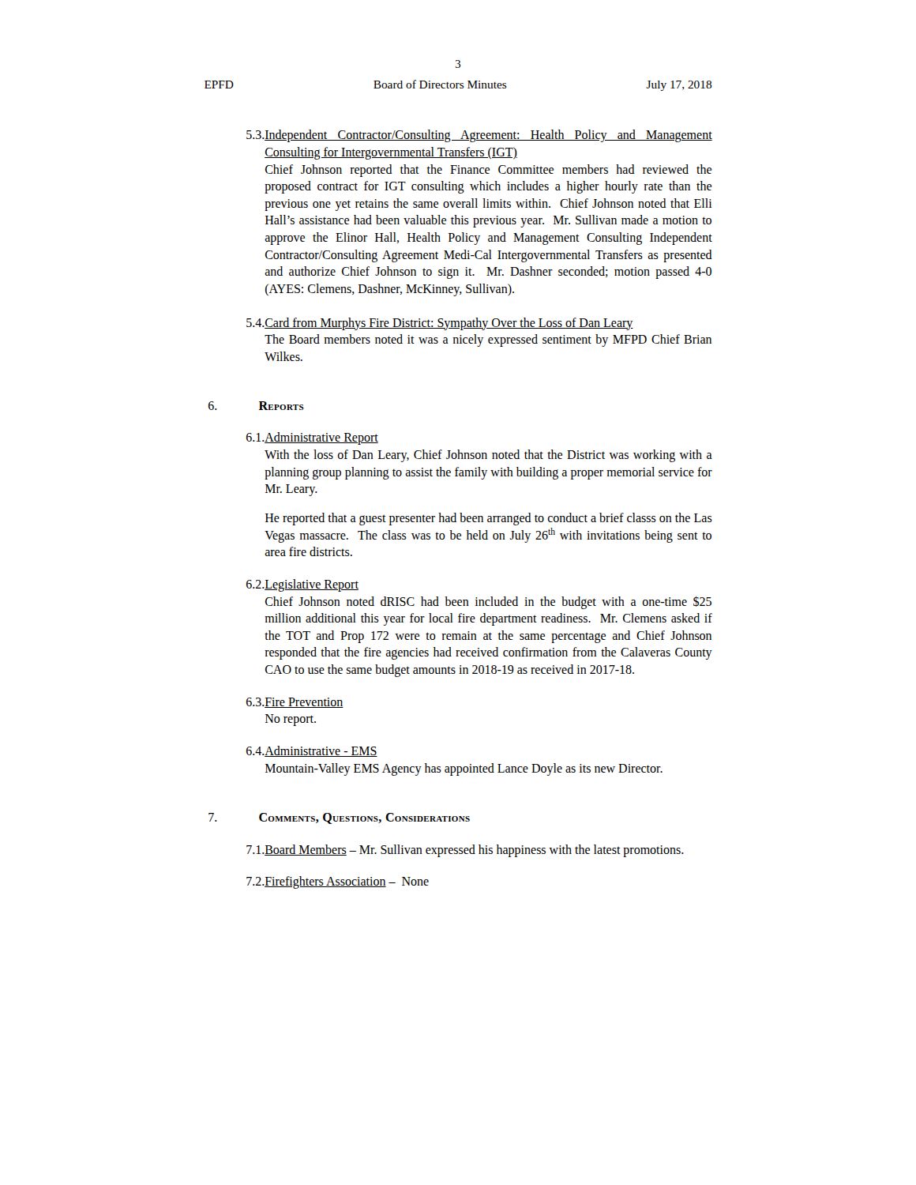3
EPFD
Board of Directors Minutes
July 17, 2018
5.3.
Independent Contractor/Consulting Agreement: Health Policy and Management Consulting for Intergovernmental Transfers (IGT)
Chief Johnson reported that the Finance Committee members had reviewed the proposed contract for IGT consulting which includes a higher hourly rate than the previous one yet retains the same overall limits within. Chief Johnson noted that Elli Hall’s assistance had been valuable this previous year. Mr. Sullivan made a motion to approve the Elinor Hall, Health Policy and Management Consulting Independent Contractor/Consulting Agreement Medi-Cal Intergovernmental Transfers as presented and authorize Chief Johnson to sign it. Mr. Dashner seconded; motion passed 4-0 (AYES: Clemens, Dashner, McKinney, Sullivan).
5.4.
Card from Murphys Fire District: Sympathy Over the Loss of Dan Leary
The Board members noted it was a nicely expressed sentiment by MFPD Chief Brian Wilkes.
6.
Reports
6.1.
Administrative Report
With the loss of Dan Leary, Chief Johnson noted that the District was working with a planning group planning to assist the family with building a proper memorial service for Mr. Leary.
He reported that a guest presenter had been arranged to conduct a brief classs on the Las Vegas massacre. The class was to be held on July 26th with invitations being sent to area fire districts.
6.2.
Legislative Report
Chief Johnson noted dRISC had been included in the budget with a one-time $25 million additional this year for local fire department readiness. Mr. Clemens asked if the TOT and Prop 172 were to remain at the same percentage and Chief Johnson responded that the fire agencies had received confirmation from the Calaveras County CAO to use the same budget amounts in 2018-19 as received in 2017-18.
6.3.
Fire Prevention
No report.
6.4.
Administrative - EMS
Mountain-Valley EMS Agency has appointed Lance Doyle as its new Director.
7.
Comments, Questions, Considerations
7.1.
Board Members – Mr. Sullivan expressed his happiness with the latest promotions.
7.2.
Firefighters Association – None